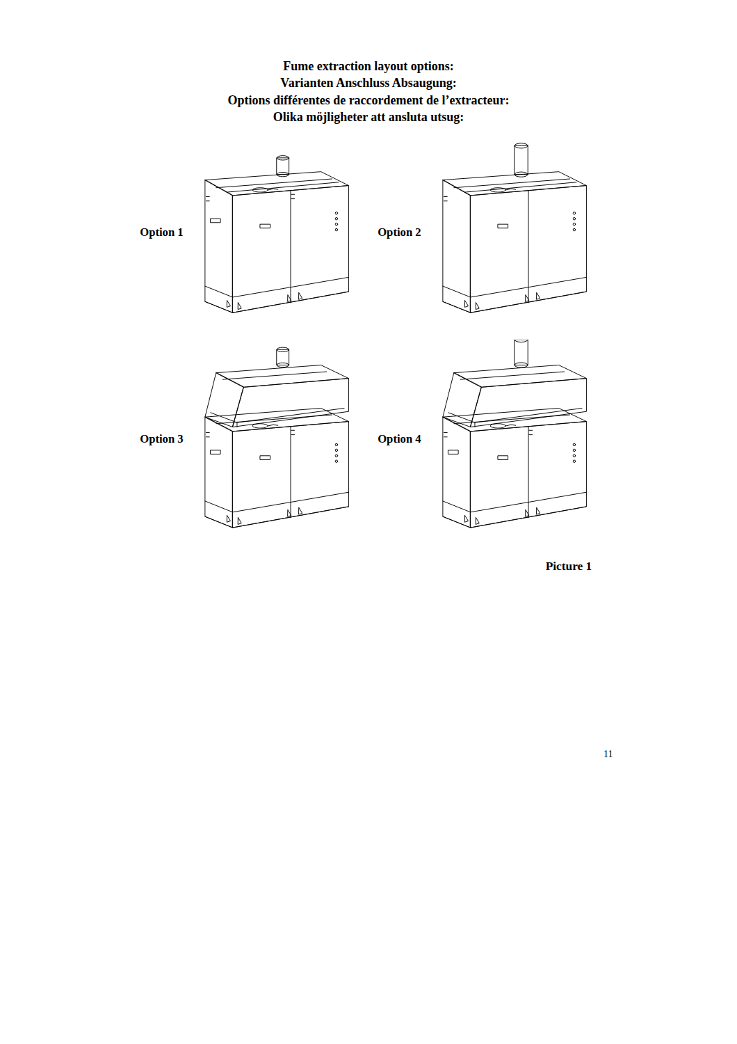Fume extraction layout options:
Varianten Anschluss Absaugung:
Options différentes de raccordement de l’extracteur:
Olika möjligheter att ansluta utsug:
Option 1
Option 2
Option 3
Option 4
Picture 1
11